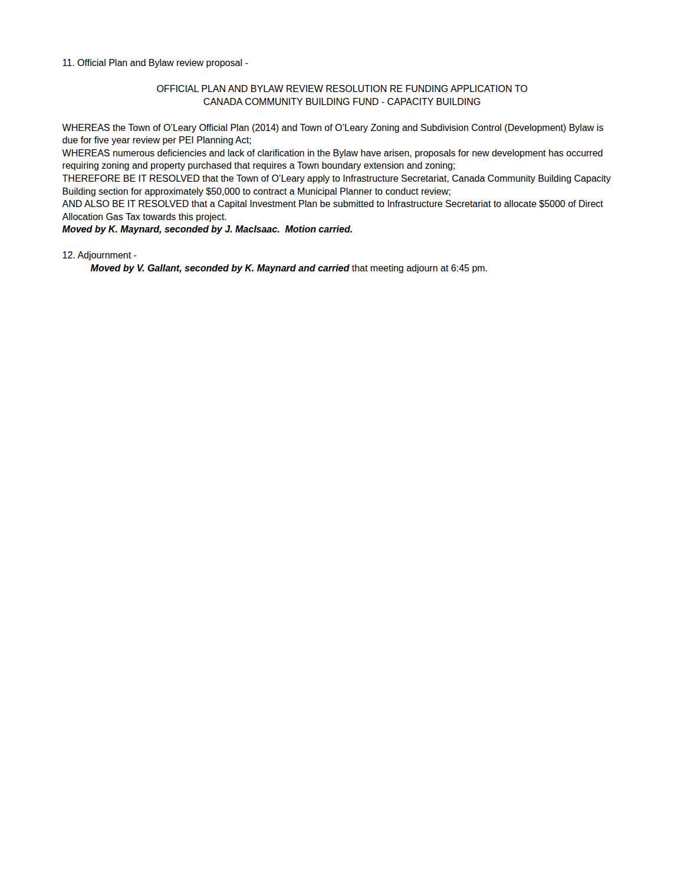11. Official Plan and Bylaw review proposal -
OFFICIAL PLAN AND BYLAW REVIEW RESOLUTION RE FUNDING APPLICATION TO CANADA COMMUNITY BUILDING FUND - CAPACITY BUILDING
WHEREAS the Town of O’Leary Official Plan (2014) and Town of O’Leary Zoning and Subdivision Control (Development) Bylaw is due for five year review per PEI Planning Act;
WHEREAS numerous deficiencies and lack of clarification in the Bylaw have arisen, proposals for new development has occurred requiring zoning and property purchased that requires a Town boundary extension and zoning;
THEREFORE BE IT RESOLVED that the Town of O’Leary apply to Infrastructure Secretariat, Canada Community Building Capacity Building section for approximately $50,000 to contract a Municipal Planner to conduct review;
AND ALSO BE IT RESOLVED that a Capital Investment Plan be submitted to Infrastructure Secretariat to allocate $5000 of Direct Allocation Gas Tax towards this project.
Moved by K. Maynard, seconded by J. MacIsaac. Motion carried.
12. Adjournment -
Moved by V. Gallant, seconded by K. Maynard and carried that meeting adjourn at 6:45 pm.